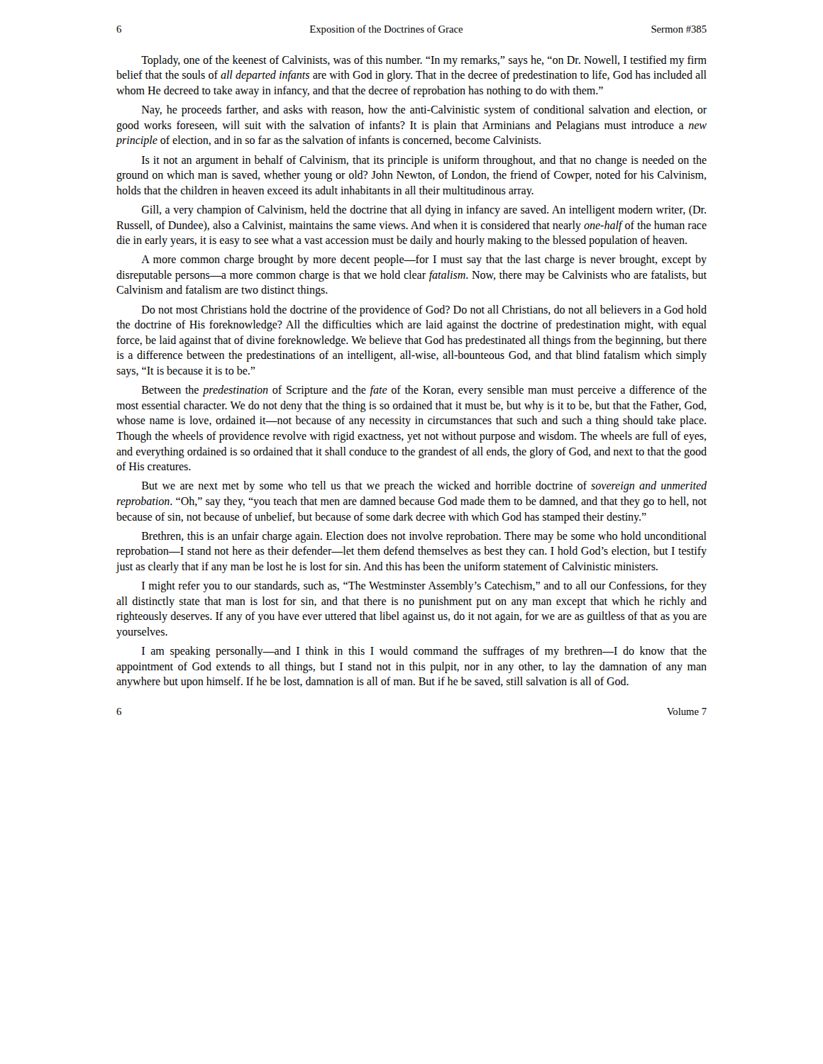6 Exposition of the Doctrines of Grace Sermon #385
Toplady, one of the keenest of Calvinists, was of this number. “In my remarks,” says he, “on Dr. Nowell, I testified my firm belief that the souls of all departed infants are with God in glory. That in the decree of predestination to life, God has included all whom He decreed to take away in infancy, and that the decree of reprobation has nothing to do with them.”
Nay, he proceeds farther, and asks with reason, how the anti-Calvinistic system of conditional salvation and election, or good works foreseen, will suit with the salvation of infants? It is plain that Arminians and Pelagians must introduce a new principle of election, and in so far as the salvation of infants is concerned, become Calvinists.
Is it not an argument in behalf of Calvinism, that its principle is uniform throughout, and that no change is needed on the ground on which man is saved, whether young or old? John Newton, of London, the friend of Cowper, noted for his Calvinism, holds that the children in heaven exceed its adult inhabitants in all their multitudinous array.
Gill, a very champion of Calvinism, held the doctrine that all dying in infancy are saved. An intelligent modern writer, (Dr. Russell, of Dundee), also a Calvinist, maintains the same views. And when it is considered that nearly one-half of the human race die in early years, it is easy to see what a vast accession must be daily and hourly making to the blessed population of heaven.
A more common charge brought by more decent people—for I must say that the last charge is never brought, except by disreputable persons—a more common charge is that we hold clear fatalism. Now, there may be Calvinists who are fatalists, but Calvinism and fatalism are two distinct things.
Do not most Christians hold the doctrine of the providence of God? Do not all Christians, do not all believers in a God hold the doctrine of His foreknowledge? All the difficulties which are laid against the doctrine of predestination might, with equal force, be laid against that of divine foreknowledge. We believe that God has predestinated all things from the beginning, but there is a difference between the predestinations of an intelligent, all-wise, all-bounteous God, and that blind fatalism which simply says, “It is because it is to be.”
Between the predestination of Scripture and the fate of the Koran, every sensible man must perceive a difference of the most essential character. We do not deny that the thing is so ordained that it must be, but why is it to be, but that the Father, God, whose name is love, ordained it—not because of any necessity in circumstances that such and such a thing should take place. Though the wheels of providence revolve with rigid exactness, yet not without purpose and wisdom. The wheels are full of eyes, and everything ordained is so ordained that it shall conduce to the grandest of all ends, the glory of God, and next to that the good of His creatures.
But we are next met by some who tell us that we preach the wicked and horrible doctrine of sovereign and unmerited reprobation. “Oh,” say they, “you teach that men are damned because God made them to be damned, and that they go to hell, not because of sin, not because of unbelief, but because of some dark decree with which God has stamped their destiny.”
Brethren, this is an unfair charge again. Election does not involve reprobation. There may be some who hold unconditional reprobation—I stand not here as their defender—let them defend themselves as best they can. I hold God’s election, but I testify just as clearly that if any man be lost he is lost for sin. And this has been the uniform statement of Calvinistic ministers.
I might refer you to our standards, such as, “The Westminster Assembly’s Catechism,” and to all our Confessions, for they all distinctly state that man is lost for sin, and that there is no punishment put on any man except that which he richly and righteously deserves. If any of you have ever uttered that libel against us, do it not again, for we are as guiltless of that as you are yourselves.
I am speaking personally—and I think in this I would command the suffrages of my brethren—I do know that the appointment of God extends to all things, but I stand not in this pulpit, nor in any other, to lay the damnation of any man anywhere but upon himself. If he be lost, damnation is all of man. But if he be saved, still salvation is all of God.
6 Volume 7